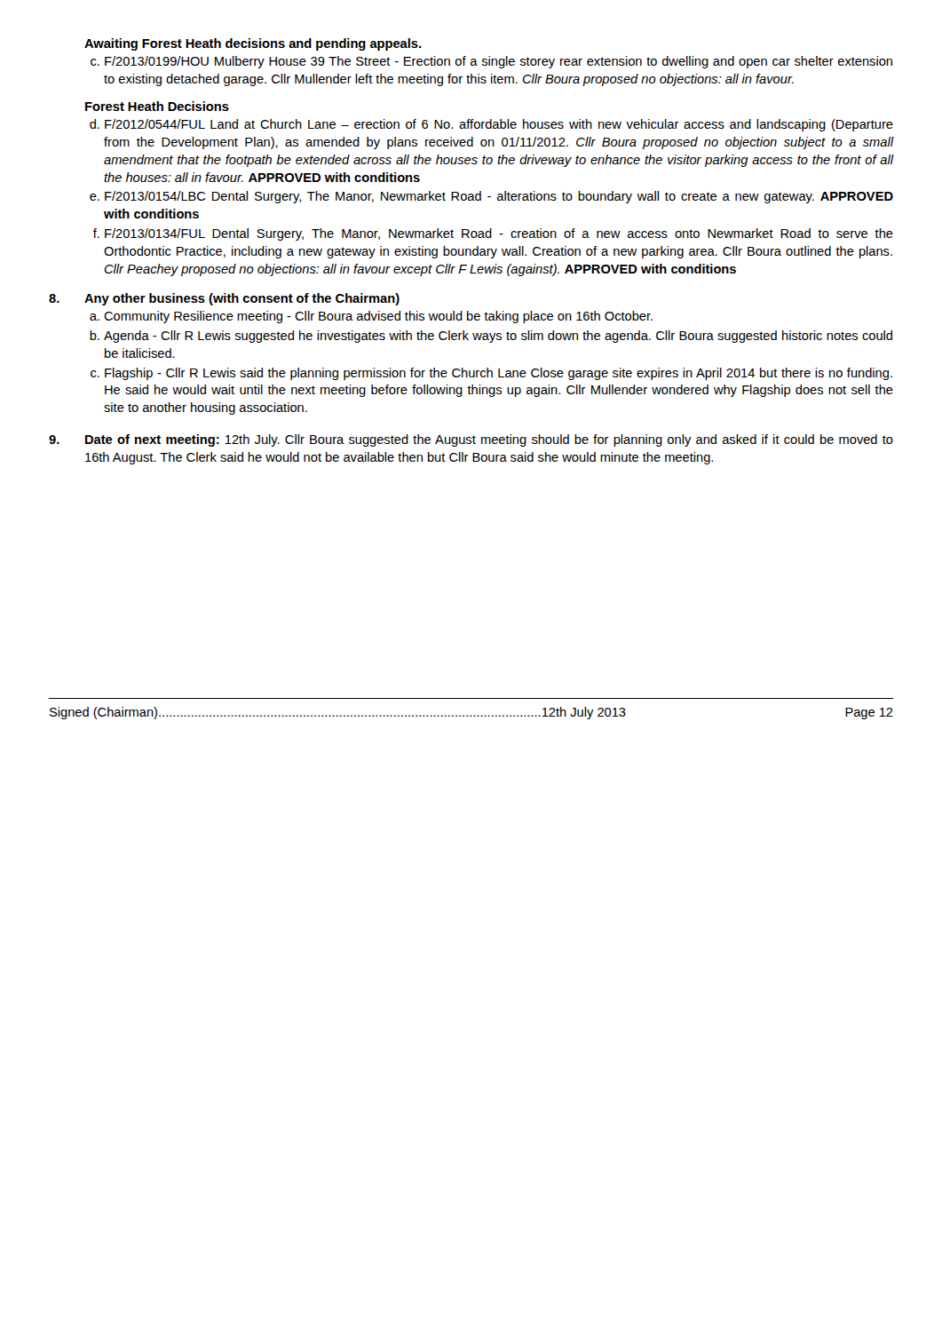Awaiting Forest Heath decisions and pending appeals.
F/2013/0199/HOU Mulberry House 39 The Street - Erection of a single storey rear extension to dwelling and open car shelter extension to existing detached garage. Cllr Mullender left the meeting for this item. Cllr Boura proposed no objections: all in favour.
Forest Heath Decisions
F/2012/0544/FUL Land at Church Lane – erection of 6 No. affordable houses with new vehicular access and landscaping (Departure from the Development Plan), as amended by plans received on 01/11/2012. Cllr Boura proposed no objection subject to a small amendment that the footpath be extended across all the houses to the driveway to enhance the visitor parking access to the front of all the houses: all in favour. APPROVED with conditions
F/2013/0154/LBC Dental Surgery, The Manor, Newmarket Road - alterations to boundary wall to create a new gateway. APPROVED with conditions
F/2013/0134/FUL Dental Surgery, The Manor, Newmarket Road - creation of a new access onto Newmarket Road to serve the Orthodontic Practice, including a new gateway in existing boundary wall. Creation of a new parking area. Cllr Boura outlined the plans. Cllr Peachey proposed no objections: all in favour except Cllr F Lewis (against). APPROVED with conditions
8.
Any other business (with consent of the Chairman)
Community Resilience meeting - Cllr Boura advised this would be taking place on 16th October.
Agenda - Cllr R Lewis suggested he investigates with the Clerk ways to slim down the agenda. Cllr Boura suggested historic notes could be italicised.
Flagship - Cllr R Lewis said the planning permission for the Church Lane Close garage site expires in April 2014 but there is no funding. He said he would wait until the next meeting before following things up again. Cllr Mullender wondered why Flagship does not sell the site to another housing association.
9.
Date of next meeting: 12th July. Cllr Boura suggested the August meeting should be for planning only and asked if it could be moved to 16th August. The Clerk said he would not be available then but Cllr Boura said she would minute the meeting.
Signed (Chairman).......................................................................................................... 12th July 2013 Page 12